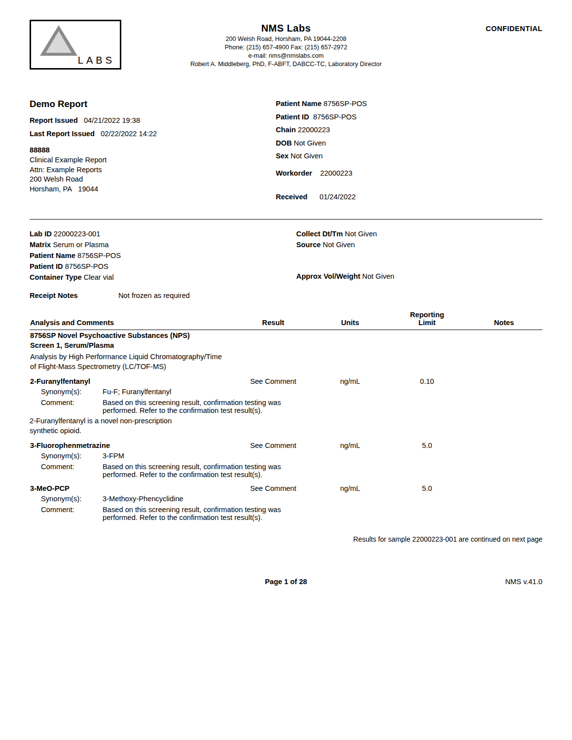LABS
NMS Labs
200 Welsh Road, Horsham, PA 19044-2208
Phone: (215) 657-4900 Fax: (215) 657-2972
e-mail: nms@nmslabs.com
Robert A. Middleberg, PhD, F-ABFT, DABCC-TC, Laboratory Director
CONFIDENTIAL
Demo Report
Report Issued 04/21/2022 19:38
Last Report Issued 02/22/2022 14:22
88888
Clinical Example Report
Attn: Example Reports
200 Welsh Road
Horsham, PA 19044
Patient Name 8756SP-POS
Patient ID 8756SP-POS
Chain 22000223
DOB Not Given
Sex Not Given
Workorder 22000223
Received 01/24/2022
Lab ID 22000223-001
Matrix Serum or Plasma
Patient Name 8756SP-POS
Patient ID 8756SP-POS
Container Type Clear vial
Collect Dt/Tm Not Given
Source Not Given
Approx Vol/Weight Not Given
Receipt Notes Not frozen as required
| Analysis and Comments | Result | Units | Reporting Limit | Notes |
| --- | --- | --- | --- | --- |
| 8756SP Novel Psychoactive Substances (NPS) Screen 1, Serum/Plasma |
| Analysis by High Performance Liquid Chromatography/Time of Flight-Mass Spectrometry (LC/TOF-MS) |
| 2-Furanylfentanyl | See Comment | ng/mL | 0.10 | |
| / Synonym(s): / Fu-F; Furanylfentanyl / |
| / Comment: / Based on this screening result, confirmation testing was performed. Refer to the confirmation test result(s). / |
| 2-Furanylfentanyl is a novel non-prescription synthetic opioid. |
| 3-Fluorophenmetrazine | See Comment | ng/mL | 5.0 | |
| / Synonym(s): / 3-FPM / |
| / Comment: / Based on this screening result, confirmation testing was performed. Refer to the confirmation test result(s). / |
| 3-MeO-PCP | See Comment | ng/mL | 5.0 | |
| / Synonym(s): / 3-Methoxy-Phencyclidine / |
| / Comment: / Based on this screening result, confirmation testing was performed. Refer to the confirmation test result(s). / |
Results for sample 22000223-001 are continued on next page
Page 1 of 28 NMS v.41.0